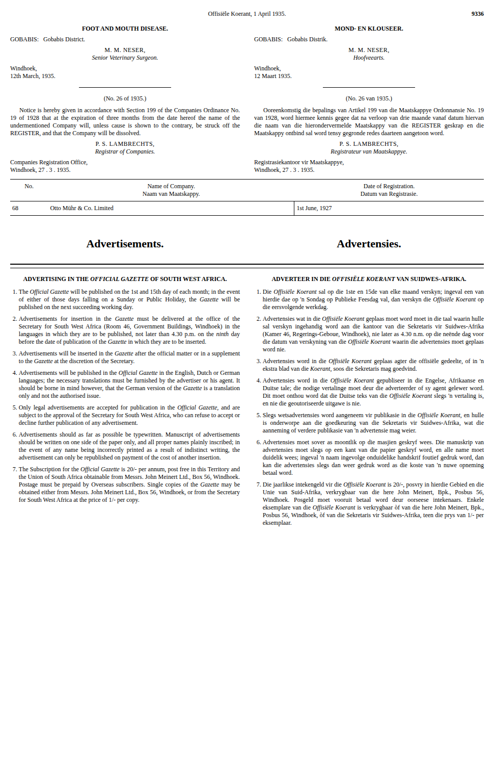Offisiële Koerant, 1 April 1935. 9336
FOOT AND MOUTH DISEASE.
GOBABIS: Gobabis District.
M. M. NESER,
Senior Veterinary Surgeon.
Windhoek,
12th March, 1935.
(No. 26 of 1935.)
Notice is hereby given in accordance with Section 199 of the Companies Ordinance No. 19 of 1928 that at the expiration of three months from the date hereof the name of the undermentioned Company will, unless cause is shown to the contrary, be struck off the REGISTER, and that the Company will be dissolved.
P. S. LAMBRECHTS,
Registrar of Companies.
Companies Registration Office,
Windhoek, 27 . 3 . 1935.
MOND- EN KLOUSEER.
GOBABIS: Gobabis Distrik.
M. M. NESER,
Hoofveearts.
Windhoek,
12 Maart 1935.
(No. 26 van 1935.)
Ooreenkomstig die bepalings van Artikel 199 van die Maatskappye Ordonnansie No. 19 van 1928, word hiermee kennis gegee dat na verloop van drie maande vanaf datum hiervan die naam van die hierondervermelde Maatskappy van die REGISTER geskrap en die Maatskappy ontbind sal word tensy gegronde redes daarteen aangetoon word.
P. S. LAMBRECHTS,
Registrateur van Maatskappye.
Registrasiekantoor vir Maatskappye,
Windhoek, 27 . 3 . 1935.
| No. | Name of Company. Naam van Maatskappy. | Date of Registration. Datum van Registrasie. |
| --- | --- | --- |
| 68 | Otto Mühr & Co. Limited | 1st June, 1927 |
Advertisements.
Advertensies.
ADVERTISING IN THE OFFICIAL GAZETTE OF SOUTH WEST AFRICA.
The Official Gazette will be published on the 1st and 15th day of each month; in the event of either of those days falling on a Sunday or Public Holiday, the Gazette will be published on the next succeeding working day.
Advertisements for insertion in the Gazette must be delivered at the office of the Secretary for South West Africa (Room 46, Government Buildings, Windhoek) in the languages in which they are to be published, not later than 4.30 p.m. on the ninth day before the date of publication of the Gazette in which they are to be inserted.
Advertisements will be inserted in the Gazette after the official matter or in a supplement to the Gazette at the discretion of the Secretary.
Advertisements will be published in the Official Gazette in the English, Dutch or German languages; the necessary translations must be furnished by the advertiser or his agent. It should be borne in mind however, that the German version of the Gazette is a translation only and not the authorised issue.
Only legal advertisements are accepted for publication in the Official Gazette, and are subject to the approval of the Secretary for South West Africa, who can refuse to accept or decline further publication of any advertisement.
Advertisements should as far as possible be typewritten. Manuscript of advertisements should be written on one side of the paper only, and all proper names plainly inscribed; in the event of any name being incorrectly printed as a result of indistinct writing, the advertisement can only be republished on payment of the cost of another insertion.
The Subscription for the Official Gazette is 20/- per annum, post free in this Territory and the Union of South Africa obtainable from Messrs. John Meinert Ltd., Box 56, Windhoek. Postage must be prepaid by Overseas subscribers. Single copies of the Gazette may be obtained either from Messrs. John Meinert Ltd., Box 56, Windhoek, or from the Secretary for South West Africa at the price of 1/- per copy.
ADVERTEER IN DIE OFFISIËLE KOERANT VAN SUIDWES-AFRIKA.
Die Offisiële Koerant sal op die 1ste en 15de van elke maand verskyn; ingeval een van hierdie dae op 'n Sondag op Publieke Feesdag val, dan verskyn die Offisiële Koerant op die eersvolgende werkdag.
Advertensies wat in die Offisiële Koerant geplaas moet word moet in die taal waarin hulle sal verskyn ingehandig word aan die kantoor van die Sekretaris vir Suidwes-Afrika (Kamer 46, Regerings-Geboue, Windhoek), nie later as 4.30 n.m. op die neënde dag voor die datum van verskyning van die Offisiële Koerant waarin die advertensies moet geplaas word nie.
Advertensies word in die Offisiële Koerant geplaas agter die offisiële gedeelte, of in 'n ekstra blad van die Koerant, soos die Sekretaris mag goedvind.
Advertensies word in die Offisiële Koerant gepubliseer in die Engelse, Afrikaanse en Duitse tale; die nodige vertalinge moet deur die adverteerder of sy agent gelewer word. Dit moet onthou word dat die Duitse teks van die Offisiële Koerant slegs 'n vertaling is, en nie die geoutoriseerde uitgawe is nie.
Slegs wetsadvertensies word aangeneem vir publikasie in die Offisiële Koerant, en hulle is onderworpe aan die goedkeuring van die Sekretaris vir Suidwes-Afrika, wat die aanneming of verdere publikasie van 'n advertensie mag weier.
Advertensies moet sover as moontlik op die masjien geskryf wees. Die manuskrip van advertensies moet slegs op een kant van die papier geskryf word, en alle name moet duidelik wees; ingeval 'n naam ingevolge onduidelike handskrif foutief gedruk word, dan kan die advertensies slegs dan weer gedruk word as die koste van 'n nuwe opneming betaal word.
Die jaarlikse intekengeld vir die Offisiële Koerant is 20/-, posvry in hierdie Gebied en die Unie van Suid-Afrika, verkrygbaar van die here John Meinert, Bpk., Posbus 56, Windhoek. Posgeld moet vooruit betaal word deur oorseese intekenaars. Enkele eksemplare van die Offisiële Koerant is verkrygbaar òf van die here John Meinert, Bpk., Posbus 56, Windhoek, òf van die Sekretaris vir Suidwes-Afrika, teen die prys van 1/- per eksemplaar.